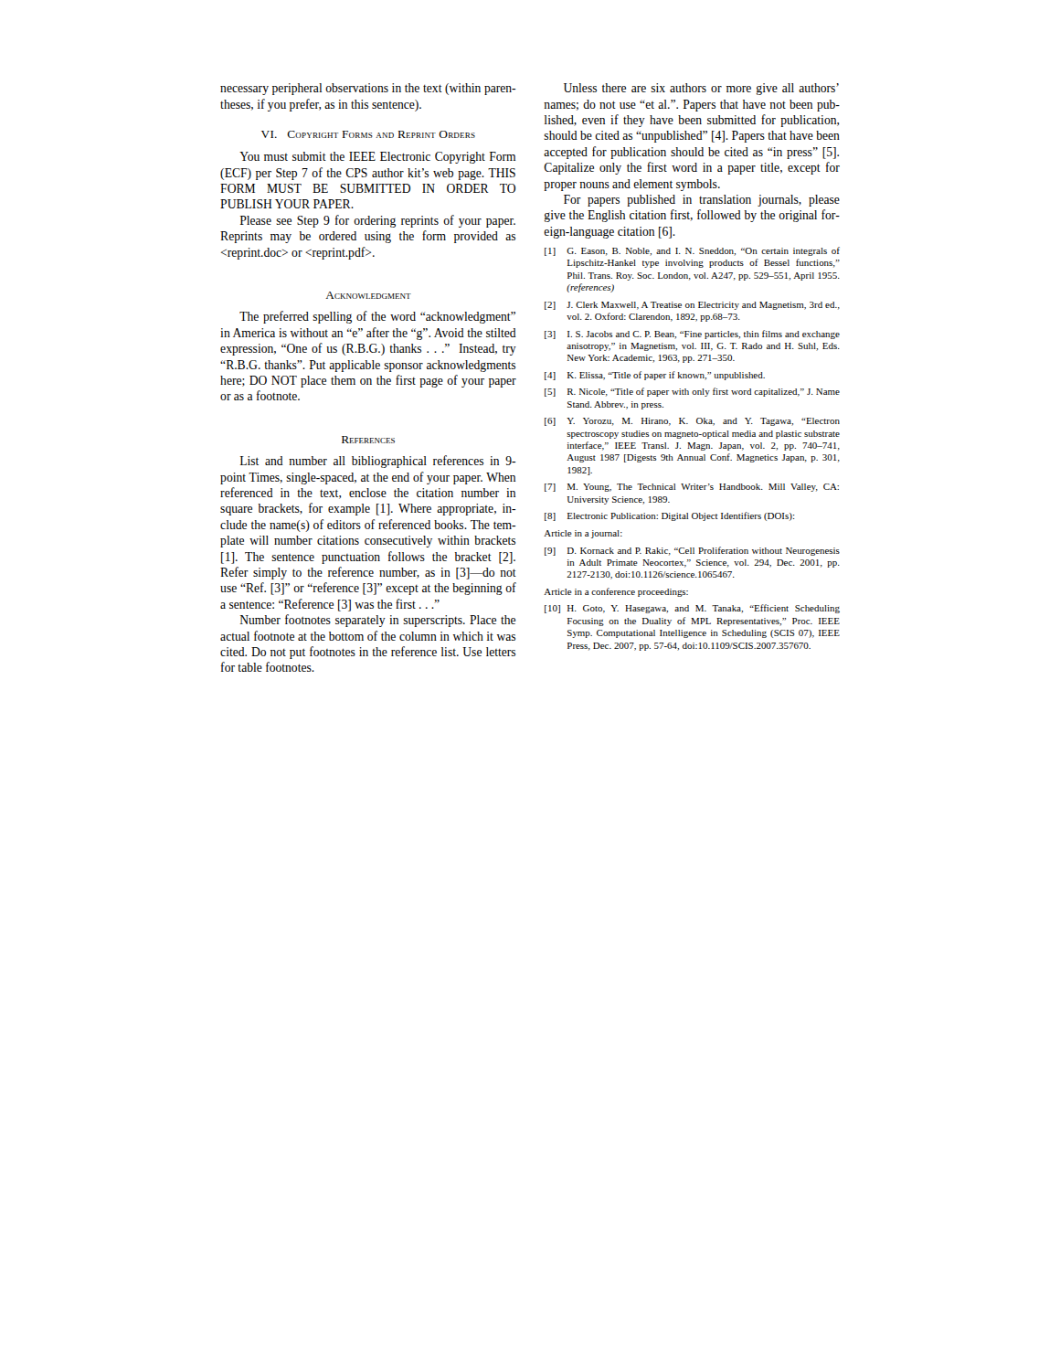necessary peripheral observations in the text (within parentheses, if you prefer, as in this sentence).
VI. Copyright Forms and Reprint Orders
You must submit the IEEE Electronic Copyright Form (ECF) per Step 7 of the CPS author kit’s web page. THIS FORM MUST BE SUBMITTED IN ORDER TO PUBLISH YOUR PAPER.
Please see Step 9 for ordering reprints of your paper. Reprints may be ordered using the form provided as <reprint.doc> or <reprint.pdf>.
Acknowledgment
The preferred spelling of the word “acknowledgment” in America is without an “e” after the “g”. Avoid the stilted expression, “One of us (R.B.G.) thanks . . .” Instead, try “R.B.G. thanks”. Put applicable sponsor acknowledgments here; DO NOT place them on the first page of your paper or as a footnote.
References
List and number all bibliographical references in 9-point Times, single-spaced, at the end of your paper. When referenced in the text, enclose the citation number in square brackets, for example [1]. Where appropriate, include the name(s) of editors of referenced books. The template will number citations consecutively within brackets [1]. The sentence punctuation follows the bracket [2]. Refer simply to the reference number, as in [3]—do not use “Ref. [3]” or “reference [3]” except at the beginning of a sentence: “Reference [3] was the first . . .”
Number footnotes separately in superscripts. Place the actual footnote at the bottom of the column in which it was cited. Do not put footnotes in the reference list. Use letters for table footnotes.
Unless there are six authors or more give all authors’ names; do not use “et al.”. Papers that have not been published, even if they have been submitted for publication, should be cited as “unpublished” [4]. Papers that have been accepted for publication should be cited as “in press” [5]. Capitalize only the first word in a paper title, except for proper nouns and element symbols.
For papers published in translation journals, please give the English citation first, followed by the original foreign-language citation [6].
[1]
G. Eason, B. Noble, and I. N. Sneddon, “On certain integrals of Lipschitz-Hankel type involving products of Bessel functions,” Phil. Trans. Roy. Soc. London, vol. A247, pp. 529–551, April 1955. (references)
[2]
J. Clerk Maxwell, A Treatise on Electricity and Magnetism, 3rd ed., vol. 2. Oxford: Clarendon, 1892, pp.68–73.
[3]
I. S. Jacobs and C. P. Bean, “Fine particles, thin films and exchange anisotropy,” in Magnetism, vol. III, G. T. Rado and H. Suhl, Eds. New York: Academic, 1963, pp. 271–350.
[4]
K. Elissa, “Title of paper if known,” unpublished.
[5]
R. Nicole, “Title of paper with only first word capitalized,” J. Name Stand. Abbrev., in press.
[6]
Y. Yorozu, M. Hirano, K. Oka, and Y. Tagawa, “Electron spectroscopy studies on magneto-optical media and plastic substrate interface,” IEEE Transl. J. Magn. Japan, vol. 2, pp. 740–741, August 1987 [Digests 9th Annual Conf. Magnetics Japan, p. 301, 1982].
[7]
M. Young, The Technical Writer’s Handbook. Mill Valley, CA: University Science, 1989.
[8]
Electronic Publication: Digital Object Identifiers (DOIs):
Article in a journal:
[9]
D. Kornack and P. Rakic, “Cell Proliferation without Neurogenesis in Adult Primate Neocortex,” Science, vol. 294, Dec. 2001, pp. 2127-2130, doi:10.1126/science.1065467.
Article in a conference proceedings:
[10]
H. Goto, Y. Hasegawa, and M. Tanaka, “Efficient Scheduling Focusing on the Duality of MPL Representatives,” Proc. IEEE Symp. Computational Intelligence in Scheduling (SCIS 07), IEEE Press, Dec. 2007, pp. 57-64, doi:10.1109/SCIS.2007.357670.